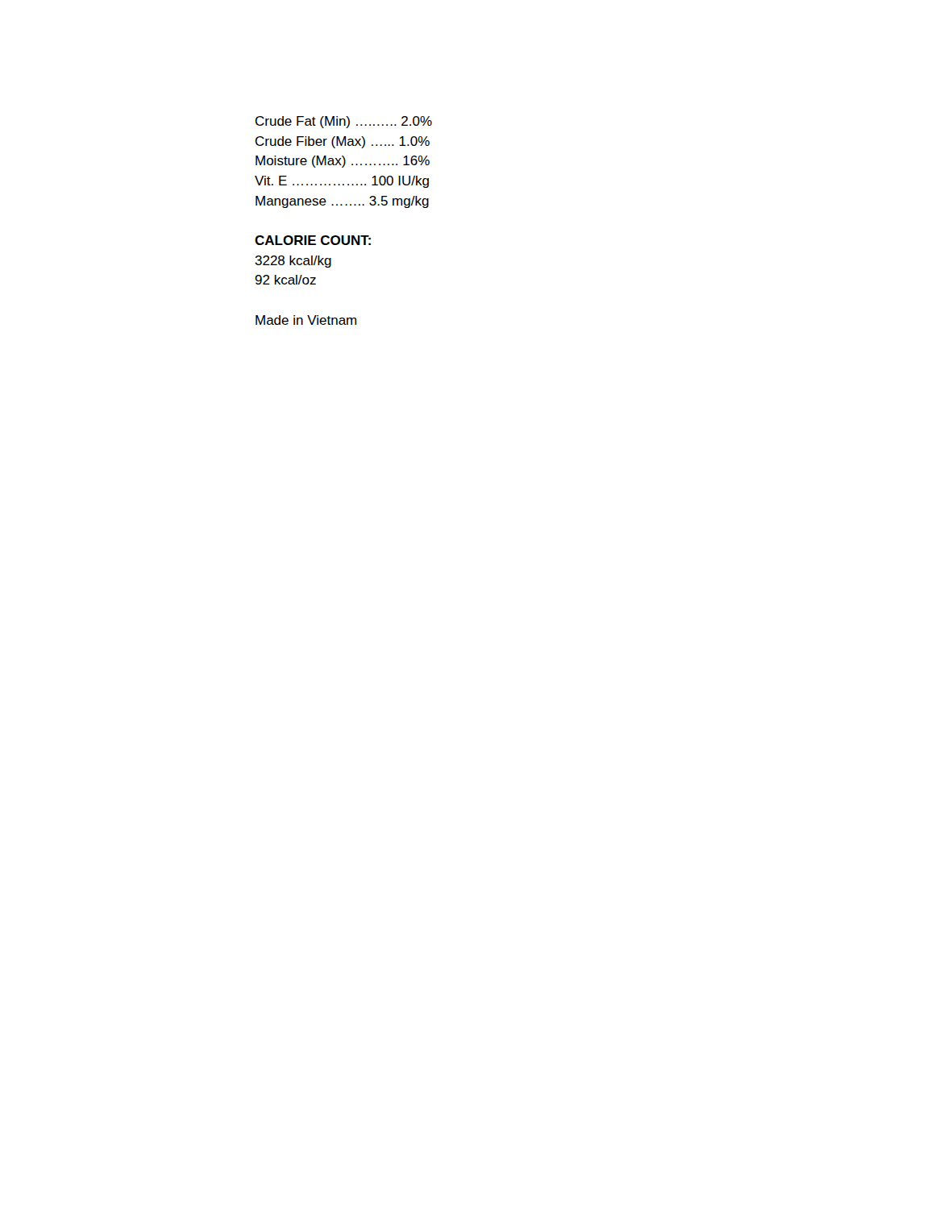Crude Fat (Min) …..….. 2.0%
Crude Fiber (Max) …... 1.0%
Moisture (Max) ……….. 16%
Vit. E …………….. 100 IU/kg
Manganese …….. 3.5 mg/kg
CALORIE COUNT:
3228 kcal/kg
92 kcal/oz
Made in Vietnam